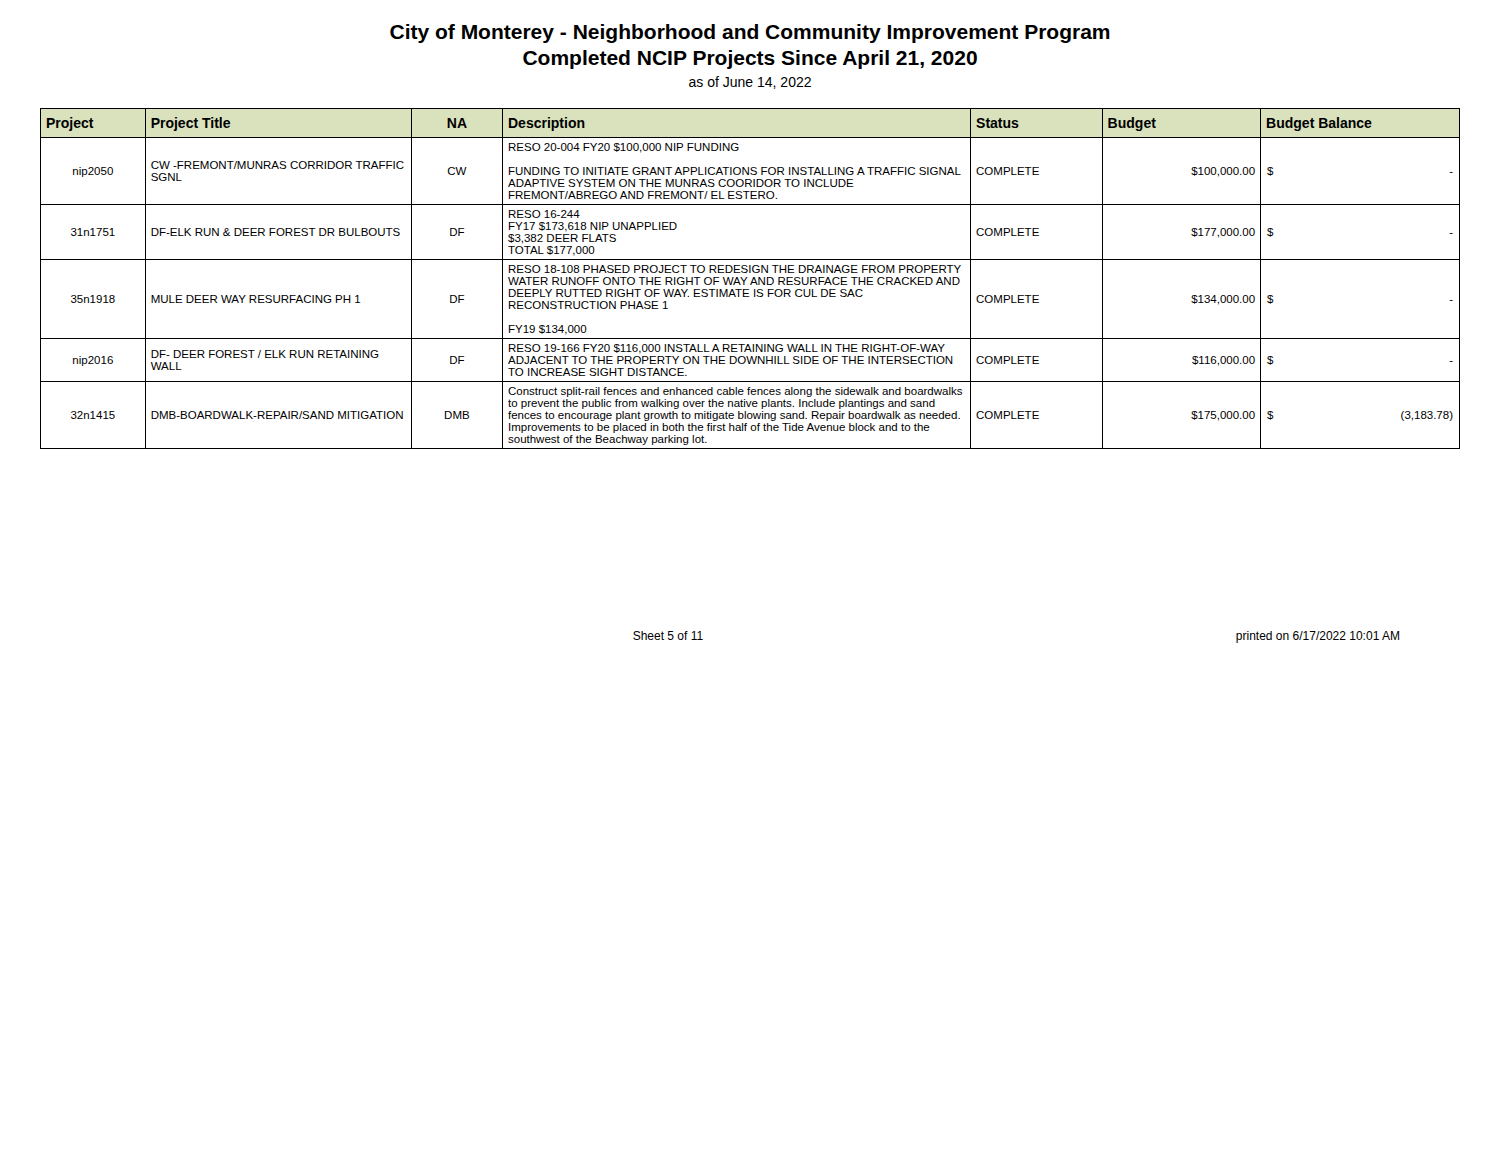City of Monterey - Neighborhood and Community Improvement Program
Completed NCIP Projects Since April 21, 2020
as of June 14, 2022
| Project | Project Title | NA | Description | Status | Budget | Budget Balance |
| --- | --- | --- | --- | --- | --- | --- |
| nip2050 | CW -FREMONT/MUNRAS CORRIDOR TRAFFIC SGNL | CW | RESO 20-004 FY20 $100,000 NIP FUNDING FUNDING TO INITIATE GRANT APPLICATIONS FOR INSTALLING A TRAFFIC SIGNAL ADAPTIVE SYSTEM ON THE MUNRAS COORIDOR TO INCLUDE FREMONT/ABREGO AND FREMONT/ EL ESTERO. | COMPLETE | $100,000.00 | $ - |
| 31n1751 | DF-ELK RUN & DEER FOREST DR BULBOUTS | DF | RESO 16-244 FY17 $173,618 NIP UNAPPLIED $3,382 DEER FLATS TOTAL $177,000 | COMPLETE | $177,000.00 | $ - |
| 35n1918 | MULE DEER WAY RESURFACING PH 1 | DF | RESO 18-108 PHASED PROJECT TO REDESIGN THE DRAINAGE FROM PROPERTY WATER RUNOFF ONTO THE RIGHT OF WAY AND RESURFACE THE CRACKED AND DEEPLY RUTTED RIGHT OF WAY. ESTIMATE IS FOR CUL DE SAC RECONSTRUCTION PHASE 1 FY19 $134,000 | COMPLETE | $134,000.00 | $ - |
| nip2016 | DF- DEER FOREST / ELK RUN RETAINING WALL | DF | RESO 19-166 FY20 $116,000 INSTALL A RETAINING WALL IN THE RIGHT-OF-WAY ADJACENT TO THE PROPERTY ON THE DOWNHILL SIDE OF THE INTERSECTION TO INCREASE SIGHT DISTANCE. | COMPLETE | $116,000.00 | $ - |
| 32n1415 | DMB-BOARDWALK-REPAIR/SAND MITIGATION | DMB | Construct split-rail fences and enhanced cable fences along the sidewalk and boardwalks to prevent the public from walking over the native plants. Include plantings and sand fences to encourage plant growth to mitigate blowing sand. Repair boardwalk as needed. Improvements to be placed in both the first half of the Tide Avenue block and to the southwest of the Beachway parking lot. | COMPLETE | $175,000.00 | $ (3,183.78) |
Sheet 5 of 11 printed on 6/17/2022 10:01 AM